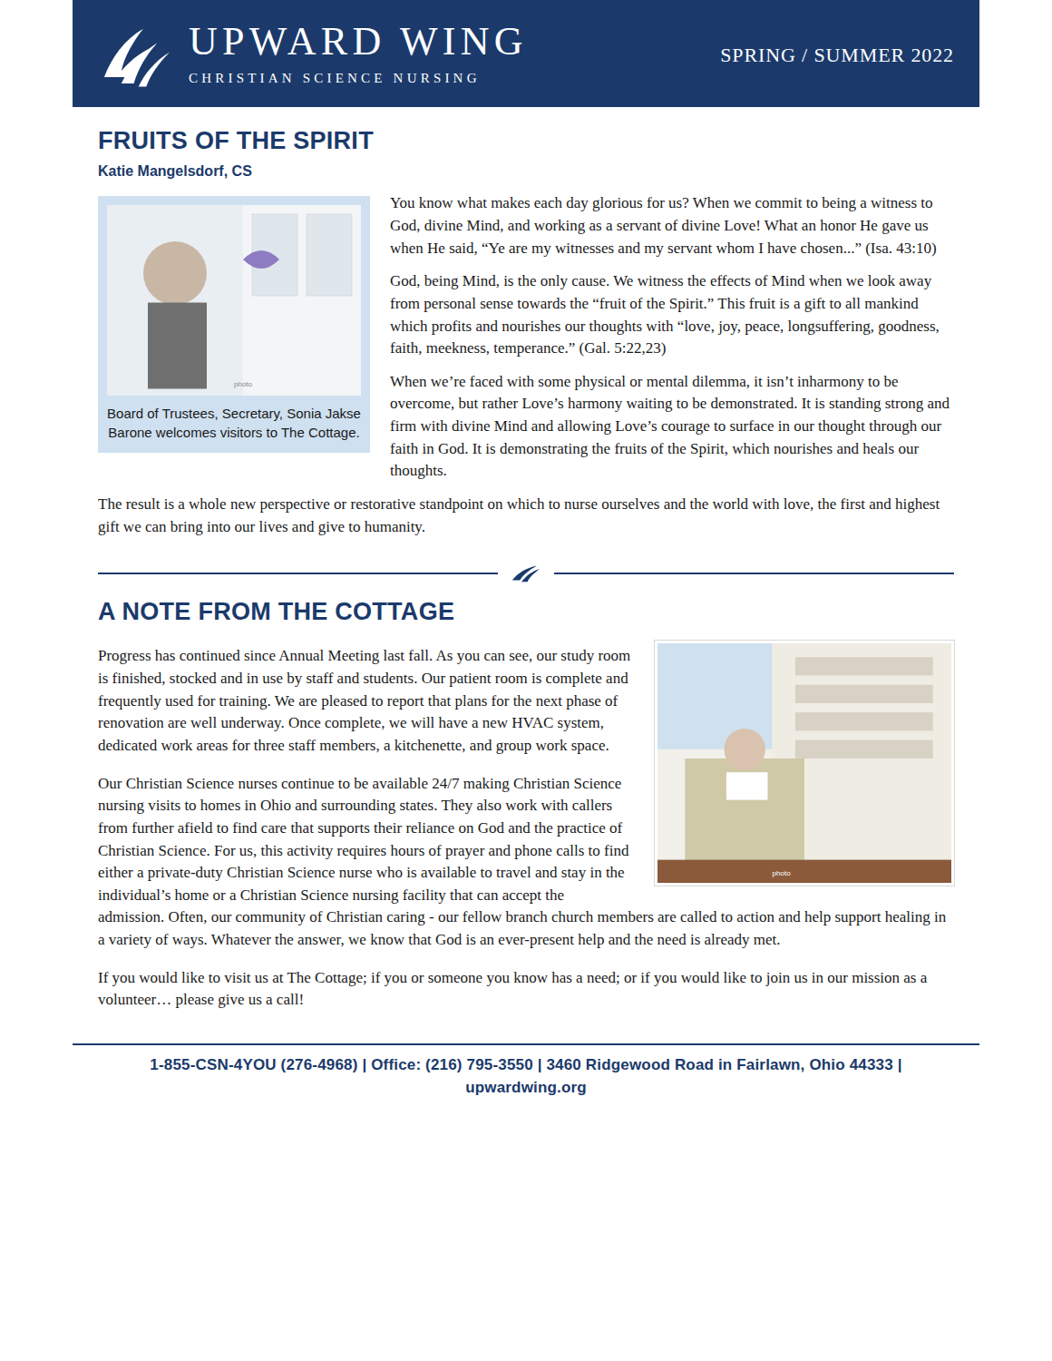Upward Wing
Christian Science Nursing
SPRING / SUMMER 2022
FRUITS OF THE SPIRIT
Katie Mangelsdorf, CS
Board of Trustees, Secretary, Sonia Jakse Barone welcomes visitors to The Cottage.
You know what makes each day glorious for us? When we commit to being a witness to God, divine Mind, and working as a servant of divine Love! What an honor He gave us when He said, “Ye are my witnesses and my servant whom I have chosen...” (Isa. 43:10)
God, being Mind, is the only cause. We witness the effects of Mind when we look away from personal sense towards the “fruit of the Spirit.” This fruit is a gift to all mankind which profits and nourishes our thoughts with “love, joy, peace, longsuffering, goodness, faith, meekness, temperance.” (Gal. 5:22,23)
When we’re faced with some physical or mental dilemma, it isn’t inharmony to be overcome, but rather Love’s harmony waiting to be demonstrated. It is standing strong and firm with divine Mind and allowing Love’s courage to surface in our thought through our faith in God. It is demonstrating the fruits of the Spirit, which nourishes and heals our thoughts.
The result is a whole new perspective or restorative standpoint on which to nurse ourselves and the world with love, the first and highest gift we can bring into our lives and give to humanity.
A NOTE FROM THE COTTAGE
Progress has continued since Annual Meeting last fall. As you can see, our study room is finished, stocked and in use by staff and students. Our patient room is complete and frequently used for training. We are pleased to report that plans for the next phase of renovation are well underway. Once complete, we will have a new HVAC system, dedicated work areas for three staff members, a kitchenette, and group work space.
Our Christian Science nurses continue to be available 24/7 making Christian Science nursing visits to homes in Ohio and surrounding states. They also work with callers from further afield to find care that supports their reliance on God and the practice of Christian Science. For us, this activity requires hours of prayer and phone calls to find either a private-duty Christian Science nurse who is available to travel and stay in the individual’s home or a Christian Science nursing facility that can accept the admission. Often, our community of Christian caring - our fellow branch church members are called to action and help support healing in a variety of ways. Whatever the answer, we know that God is an ever-present help and the need is already met.
If you would like to visit us at The Cottage; if you or someone you know has a need; or if you would like to join us in our mission as a volunteer… please give us a call!
1-855-CSN-4YOU (276-4968) | Office: (216) 795-3550 | 3460 Ridgewood Road in Fairlawn, Ohio 44333 | upwardwing.org